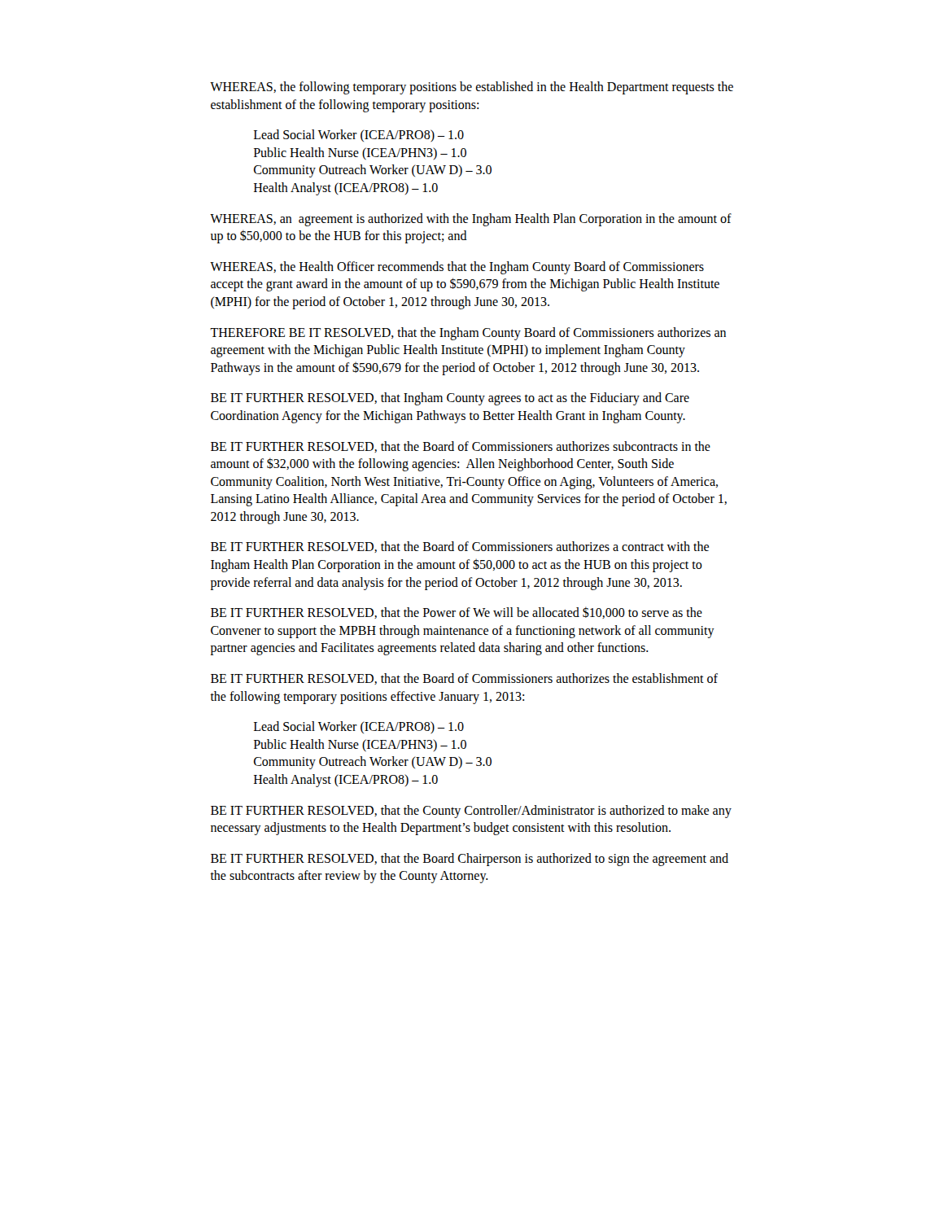WHEREAS, the following temporary positions be established in the Health Department requests the establishment of the following temporary positions:
Lead Social Worker (ICEA/PRO8) – 1.0
Public Health Nurse (ICEA/PHN3) – 1.0
Community Outreach Worker (UAW D) – 3.0
Health Analyst (ICEA/PRO8) – 1.0
WHEREAS, an agreement is authorized with the Ingham Health Plan Corporation in the amount of up to $50,000 to be the HUB for this project; and
WHEREAS, the Health Officer recommends that the Ingham County Board of Commissioners accept the grant award in the amount of up to $590,679 from the Michigan Public Health Institute (MPHI) for the period of October 1, 2012 through June 30, 2013.
THEREFORE BE IT RESOLVED, that the Ingham County Board of Commissioners authorizes an agreement with the Michigan Public Health Institute (MPHI) to implement Ingham County Pathways in the amount of $590,679 for the period of October 1, 2012 through June 30, 2013.
BE IT FURTHER RESOLVED, that Ingham County agrees to act as the Fiduciary and Care Coordination Agency for the Michigan Pathways to Better Health Grant in Ingham County.
BE IT FURTHER RESOLVED, that the Board of Commissioners authorizes subcontracts in the amount of $32,000 with the following agencies: Allen Neighborhood Center, South Side Community Coalition, North West Initiative, Tri-County Office on Aging, Volunteers of America, Lansing Latino Health Alliance, Capital Area and Community Services for the period of October 1, 2012 through June 30, 2013.
BE IT FURTHER RESOLVED, that the Board of Commissioners authorizes a contract with the Ingham Health Plan Corporation in the amount of $50,000 to act as the HUB on this project to provide referral and data analysis for the period of October 1, 2012 through June 30, 2013.
BE IT FURTHER RESOLVED, that the Power of We will be allocated $10,000 to serve as the Convener to support the MPBH through maintenance of a functioning network of all community partner agencies and Facilitates agreements related data sharing and other functions.
BE IT FURTHER RESOLVED, that the Board of Commissioners authorizes the establishment of the following temporary positions effective January 1, 2013:
Lead Social Worker (ICEA/PRO8) – 1.0
Public Health Nurse (ICEA/PHN3) – 1.0
Community Outreach Worker (UAW D) – 3.0
Health Analyst (ICEA/PRO8) – 1.0
BE IT FURTHER RESOLVED, that the County Controller/Administrator is authorized to make any necessary adjustments to the Health Department’s budget consistent with this resolution.
BE IT FURTHER RESOLVED, that the Board Chairperson is authorized to sign the agreement and the subcontracts after review by the County Attorney.